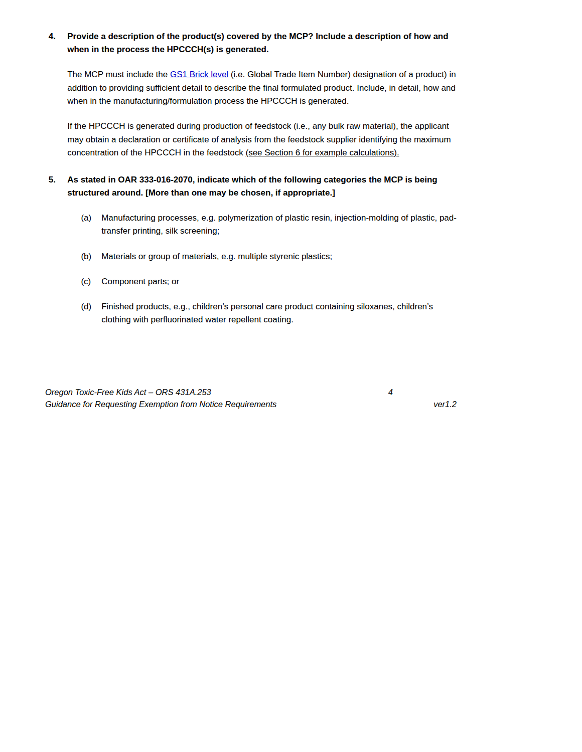Provide a description of the product(s) covered by the MCP? Include a description of how and when in the process the HPCCCH(s) is generated.
The MCP must include the GS1 Brick level (i.e. Global Trade Item Number) designation of a product) in addition to providing sufficient detail to describe the final formulated product. Include, in detail, how and when in the manufacturing/formulation process the HPCCCH is generated.
If the HPCCCH is generated during production of feedstock (i.e., any bulk raw material), the applicant may obtain a declaration or certificate of analysis from the feedstock supplier identifying the maximum concentration of the HPCCCH in the feedstock (see Section 6 for example calculations).
As stated in OAR 333-016-2070, indicate which of the following categories the MCP is being structured around. [More than one may be chosen, if appropriate.]
Manufacturing processes, e.g. polymerization of plastic resin, injection-molding of plastic, pad-transfer printing, silk screening;
Materials or group of materials, e.g. multiple styrenic plastics;
Component parts; or
Finished products, e.g., children’s personal care product containing siloxanes, children’s clothing with perfluorinated water repellent coating.
| Oregon Toxic-Free Kids Act – ORS 431A.253 | 4 | |
| Guidance for Requesting Exemption from Notice Requirements | | ver1.2 |